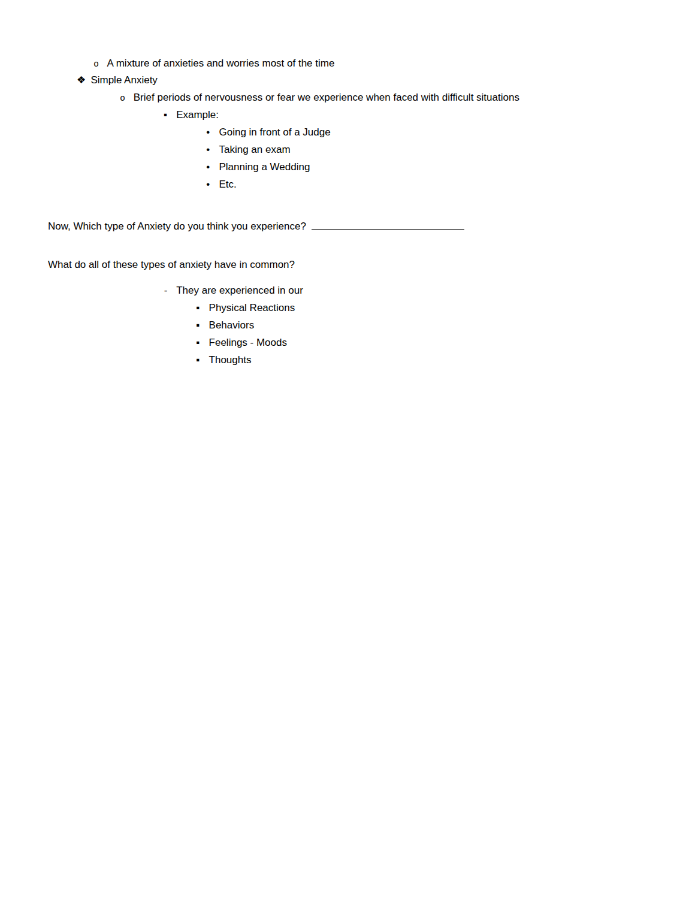A mixture of anxieties and worries most of the time
Simple Anxiety
Brief periods of nervousness or fear we experience when faced with difficult situations
Example:
Going in front of a Judge
Taking an exam
Planning a Wedding
Etc.
Now, Which type of Anxiety do you think you experience?
What do all of these types of anxiety have in common?
They are experienced in our
Physical Reactions
Behaviors
Feelings - Moods
Thoughts